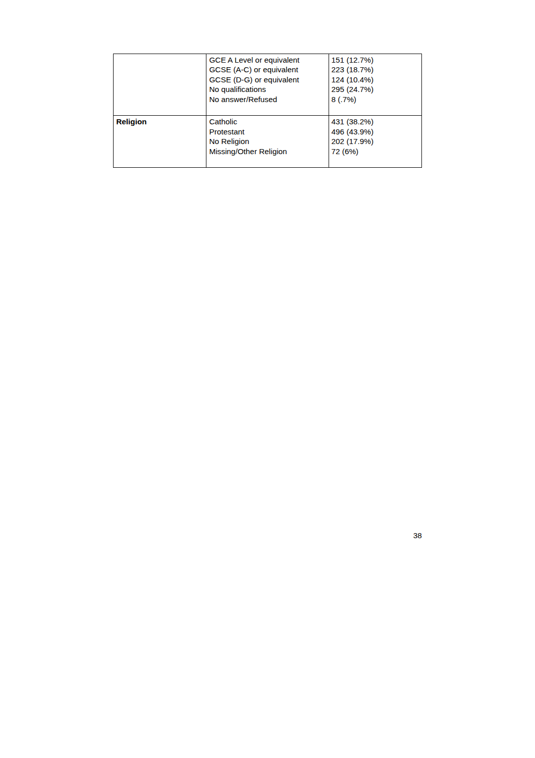| | GCE A Level or equivalent GCSE (A-C) or equivalent GCSE (D-G) or equivalent No qualifications No answer/Refused | 151 (12.7%) 223 (18.7%) 124 (10.4%) 295 (24.7%) 8 (.7%) |
| Religion | Catholic Protestant No Religion Missing/Other Religion | 431 (38.2%) 496 (43.9%) 202 (17.9%) 72 (6%) |
38